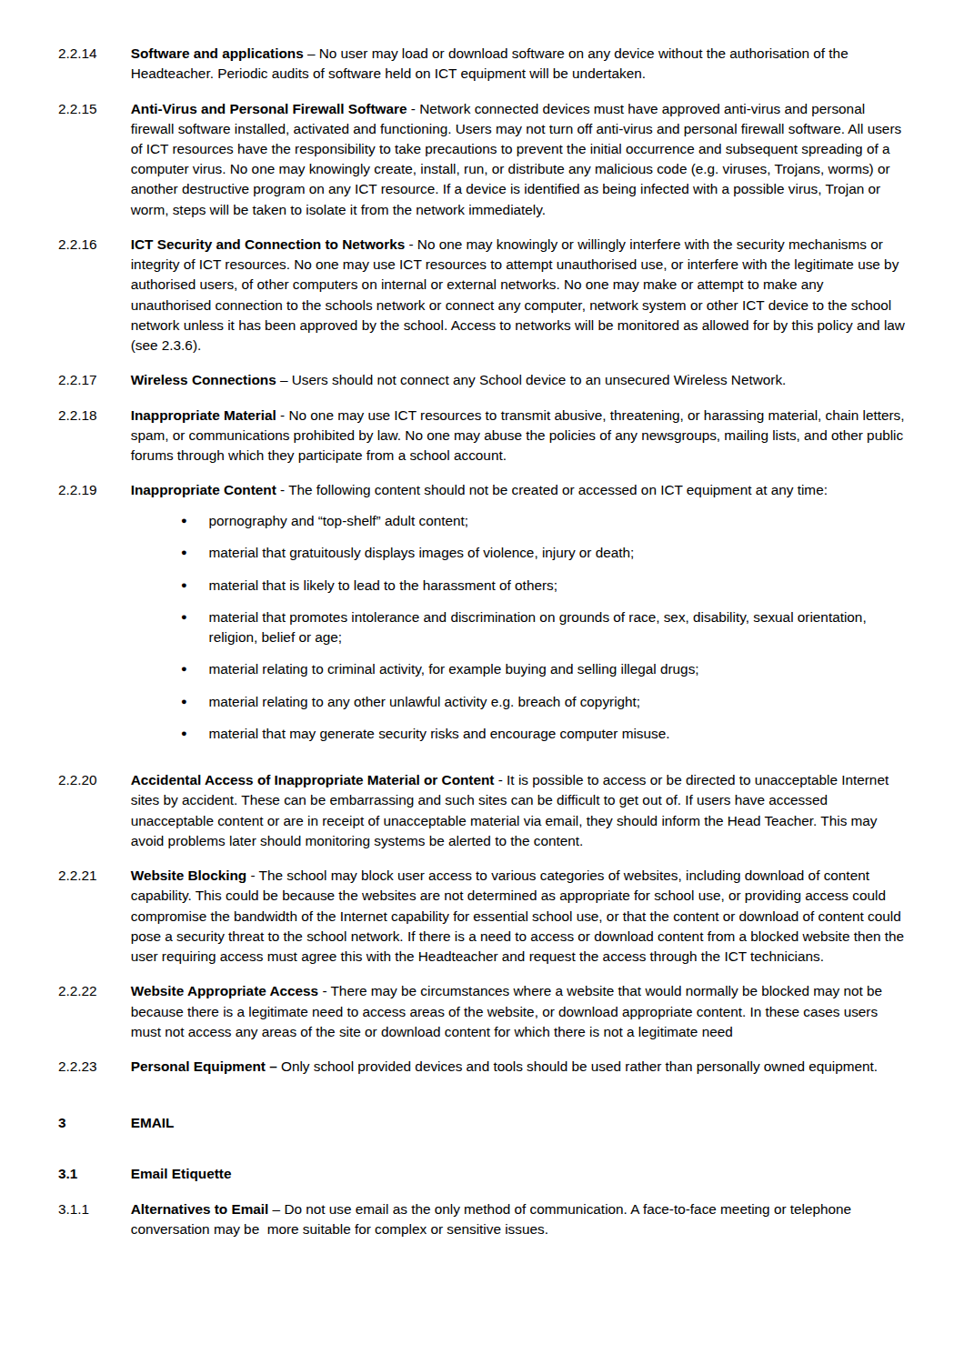2.2.14 Software and applications – No user may load or download software on any device without the authorisation of the Headteacher. Periodic audits of software held on ICT equipment will be undertaken.
2.2.15 Anti-Virus and Personal Firewall Software - Network connected devices must have approved anti-virus and personal firewall software installed, activated and functioning. Users may not turn off anti-virus and personal firewall software. All users of ICT resources have the responsibility to take precautions to prevent the initial occurrence and subsequent spreading of a computer virus. No one may knowingly create, install, run, or distribute any malicious code (e.g. viruses, Trojans, worms) or another destructive program on any ICT resource. If a device is identified as being infected with a possible virus, Trojan or worm, steps will be taken to isolate it from the network immediately.
2.2.16 ICT Security and Connection to Networks - No one may knowingly or willingly interfere with the security mechanisms or integrity of ICT resources. No one may use ICT resources to attempt unauthorised use, or interfere with the legitimate use by authorised users, of other computers on internal or external networks. No one may make or attempt to make any unauthorised connection to the schools network or connect any computer, network system or other ICT device to the school network unless it has been approved by the school. Access to networks will be monitored as allowed for by this policy and law (see 2.3.6).
2.2.17 Wireless Connections – Users should not connect any School device to an unsecured Wireless Network.
2.2.18 Inappropriate Material - No one may use ICT resources to transmit abusive, threatening, or harassing material, chain letters, spam, or communications prohibited by law. No one may abuse the policies of any newsgroups, mailing lists, and other public forums through which they participate from a school account.
2.2.19 Inappropriate Content - The following content should not be created or accessed on ICT equipment at any time:
pornography and “top-shelf” adult content;
material that gratuitously displays images of violence, injury or death;
material that is likely to lead to the harassment of others;
material that promotes intolerance and discrimination on grounds of race, sex, disability, sexual orientation, religion, belief or age;
material relating to criminal activity, for example buying and selling illegal drugs;
material relating to any other unlawful activity e.g. breach of copyright;
material that may generate security risks and encourage computer misuse.
2.2.20 Accidental Access of Inappropriate Material or Content - It is possible to access or be directed to unacceptable Internet sites by accident. These can be embarrassing and such sites can be difficult to get out of. If users have accessed unacceptable content or are in receipt of unacceptable material via email, they should inform the Head Teacher. This may avoid problems later should monitoring systems be alerted to the content.
2.2.21 Website Blocking - The school may block user access to various categories of websites, including download of content capability. This could be because the websites are not determined as appropriate for school use, or providing access could compromise the bandwidth of the Internet capability for essential school use, or that the content or download of content could pose a security threat to the school network. If there is a need to access or download content from a blocked website then the user requiring access must agree this with the Headteacher and request the access through the ICT technicians.
2.2.22 Website Appropriate Access - There may be circumstances where a website that would normally be blocked may not be because there is a legitimate need to access areas of the website, or download appropriate content. In these cases users must not access any areas of the site or download content for which there is not a legitimate need
2.2.23 Personal Equipment – Only school provided devices and tools should be used rather than personally owned equipment.
3 EMAIL
3.1 Email Etiquette
3.1.1 Alternatives to Email – Do not use email as the only method of communication. A face-to-face meeting or telephone conversation may be more suitable for complex or sensitive issues.